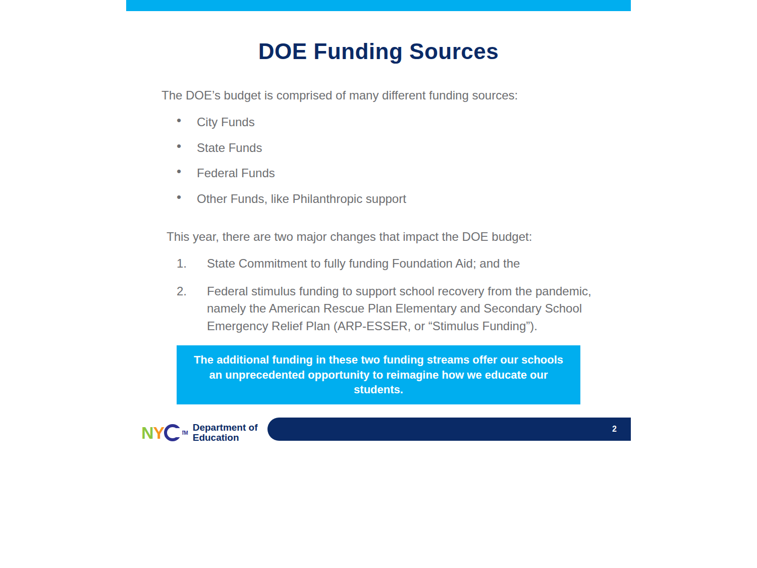DOE Funding Sources
The DOE’s budget is comprised of many different funding sources:
City Funds
State Funds
Federal Funds
Other Funds, like Philanthropic support
This year, there are two major changes that impact the DOE budget:
State Commitment to fully funding Foundation Aid; and the
Federal stimulus funding to support school recovery from the pandemic, namely the American Rescue Plan Elementary and Secondary School Emergency Relief Plan (ARP-ESSER, or “Stimulus Funding”).
The additional funding in these two funding streams offer our schools an unprecedented opportunity to reimagine how we educate our students.
2
NYTM
Department of
Education